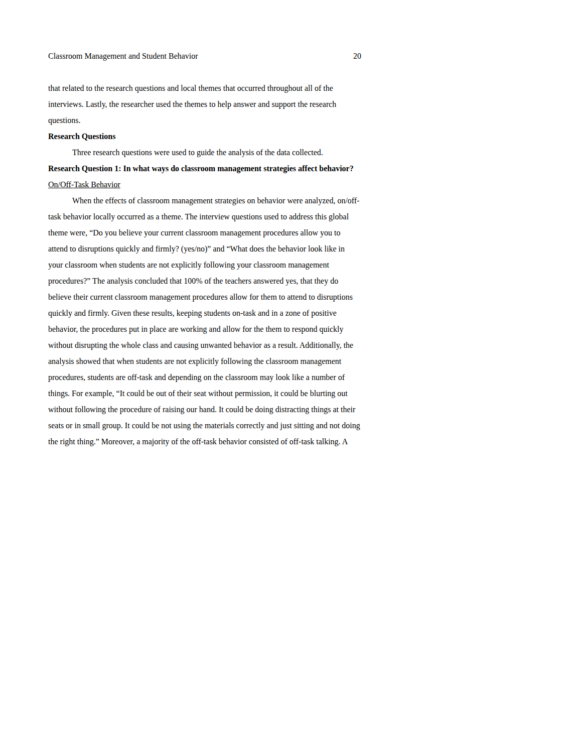Classroom Management and Student Behavior 20
that related to the research questions and local themes that occurred throughout all of the interviews. Lastly, the researcher used the themes to help answer and support the research questions.
Research Questions
Three research questions were used to guide the analysis of the data collected.
Research Question 1: In what ways do classroom management strategies affect behavior?
On/Off-Task Behavior
When the effects of classroom management strategies on behavior were analyzed, on/off-task behavior locally occurred as a theme. The interview questions used to address this global theme were, “Do you believe your current classroom management procedures allow you to attend to disruptions quickly and firmly? (yes/no)” and “What does the behavior look like in your classroom when students are not explicitly following your classroom management procedures?” The analysis concluded that 100% of the teachers answered yes, that they do believe their current classroom management procedures allow for them to attend to disruptions quickly and firmly. Given these results, keeping students on-task and in a zone of positive behavior, the procedures put in place are working and allow for the them to respond quickly without disrupting the whole class and causing unwanted behavior as a result. Additionally, the analysis showed that when students are not explicitly following the classroom management procedures, students are off-task and depending on the classroom may look like a number of things. For example, “It could be out of their seat without permission, it could be blurting out without following the procedure of raising our hand. It could be doing distracting things at their seats or in small group. It could be not using the materials correctly and just sitting and not doing the right thing.” Moreover, a majority of the off-task behavior consisted of off-task talking. A